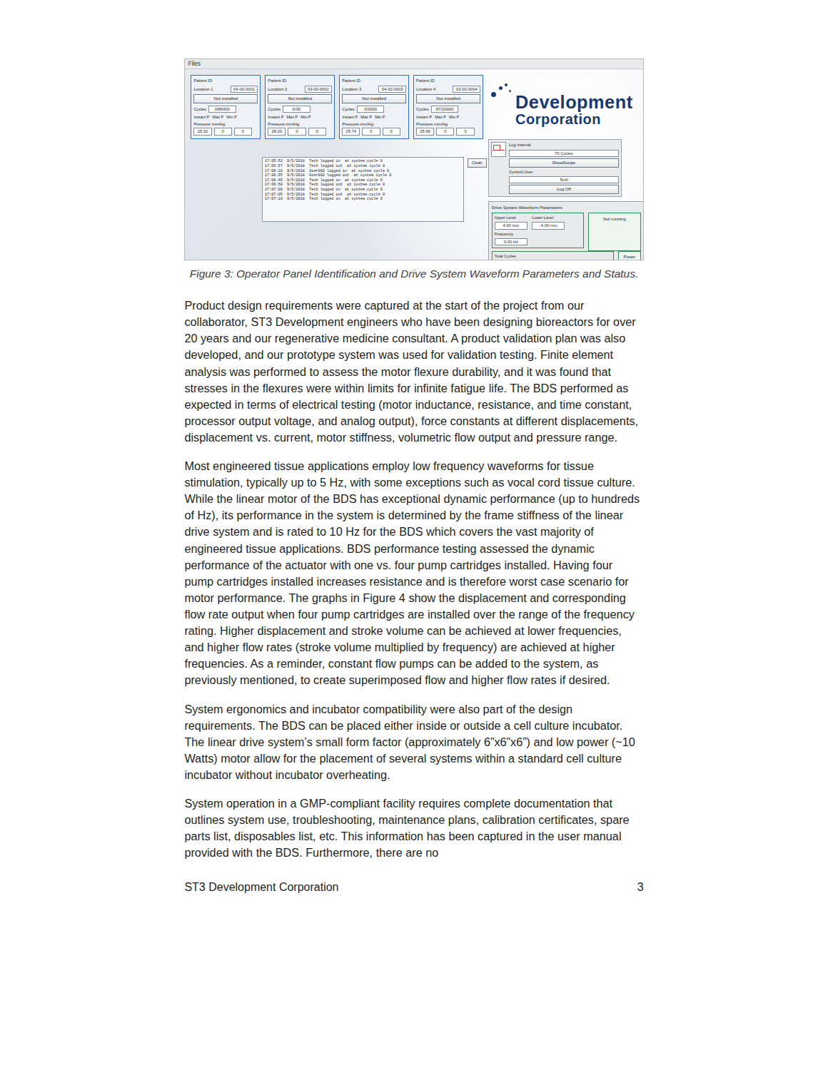Files
Development
Corporation
Patient ID
Location 104-00-0001
Not installed
Cycles 0/86400
Instant P Max P Min P
Pressure mm/Hg
25.3200
Patient ID
Location 203-00-0002
Not installed
Cycles 0/30
Instant P Max P Min P
Pressure mm/Hg
28.2000
Patient ID
Location 304-00-0003
Not installed
Cycles 0/3000
Instant P Max P Min P
Pressure mm/Hg
25.7400
Patient ID
Location 403-00-0004
Not installed
Cycles 87/20000
Instant P Max P Min P
Pressure mm/Hg
25.6600
17:05:52 9/5/2018 Tech logged in at system cycle 0
17:05:57 9/5/2018 Tech logged out at system cycle 0
17:06:28 9/5/2018 User002 logged in at system cycle 0
17:06:35 9/5/2018 User002 logged out at system cycle 0
17:06:45 9/5/2018 Tech logged in at system cycle 0
17:06:50 9/5/2018 Tech logged out at system cycle 0
17:07:00 9/5/2018 Tech logged in at system cycle 0
17:07:05 9/5/2018 Tech logged out at system cycle 0
17:07:18 9/5/2018 Tech logged in at system cycle 0
Clear
Log Interval
70 Cycles
ShowScope
Current User
Tech
Log Off
Drive System Waveform Parameters
Upper Level 4.00 mm Frequency 3.00 Hz
Lower Level -4.00 mm
Not running
Total Cycles 0 Completed
Power
Cyclic Max mm
0
Cyclic Min mm
0
Instantaneous mm
-0.06 mm
Figure 3: Operator Panel Identification and Drive System Waveform Parameters and Status.
Product design requirements were captured at the start of the project from our collaborator, ST3 Development engineers who have been designing bioreactors for over 20 years and our regenerative medicine consultant. A product validation plan was also developed, and our prototype system was used for validation testing. Finite element analysis was performed to assess the motor flexure durability, and it was found that stresses in the flexures were within limits for infinite fatigue life. The BDS performed as expected in terms of electrical testing (motor inductance, resistance, and time constant, processor output voltage, and analog output), force constants at different displacements, displacement vs. current, motor stiffness, volumetric flow output and pressure range.
Most engineered tissue applications employ low frequency waveforms for tissue stimulation, typically up to 5 Hz, with some exceptions such as vocal cord tissue culture. While the linear motor of the BDS has exceptional dynamic performance (up to hundreds of Hz), its performance in the system is determined by the frame stiffness of the linear drive system and is rated to 10 Hz for the BDS which covers the vast majority of engineered tissue applications. BDS performance testing assessed the dynamic performance of the actuator with one vs. four pump cartridges installed. Having four pump cartridges installed increases resistance and is therefore worst case scenario for motor performance. The graphs in Figure 4 show the displacement and corresponding flow rate output when four pump cartridges are installed over the range of the frequency rating. Higher displacement and stroke volume can be achieved at lower frequencies, and higher flow rates (stroke volume multiplied by frequency) are achieved at higher frequencies. As a reminder, constant flow pumps can be added to the system, as previously mentioned, to create superimposed flow and higher flow rates if desired.
System ergonomics and incubator compatibility were also part of the design requirements. The BDS can be placed either inside or outside a cell culture incubator. The linear drive system’s small form factor (approximately 6”x6”x6”) and low power (~10 Watts) motor allow for the placement of several systems within a standard cell culture incubator without incubator overheating.
System operation in a GMP-compliant facility requires complete documentation that outlines system use, troubleshooting, maintenance plans, calibration certificates, spare parts list, disposables list, etc. This information has been captured in the user manual provided with the BDS. Furthermore, there are no
ST3 Development Corporation 3